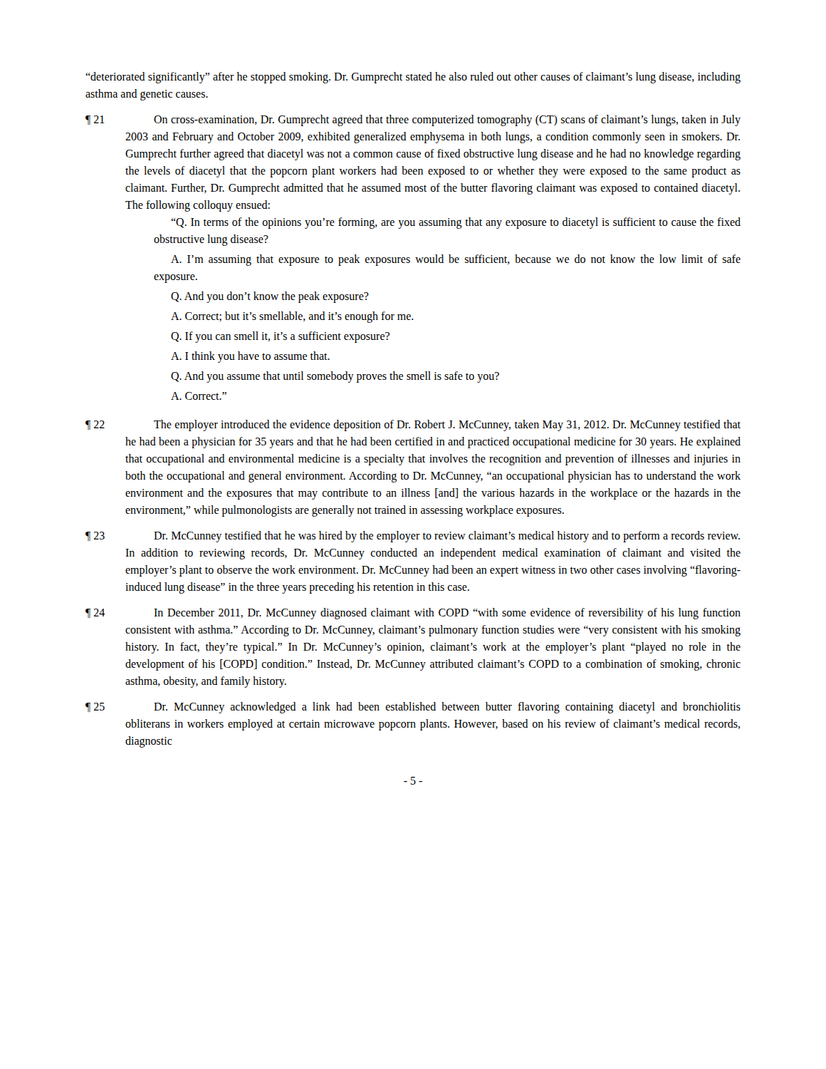“deteriorated significantly” after he stopped smoking. Dr. Gumprecht stated he also ruled out other causes of claimant’s lung disease, including asthma and genetic causes.
¶ 21
On cross-examination, Dr. Gumprecht agreed that three computerized tomography (CT) scans of claimant’s lungs, taken in July 2003 and February and October 2009, exhibited generalized emphysema in both lungs, a condition commonly seen in smokers. Dr. Gumprecht further agreed that diacetyl was not a common cause of fixed obstructive lung disease and he had no knowledge regarding the levels of diacetyl that the popcorn plant workers had been exposed to or whether they were exposed to the same product as claimant. Further, Dr. Gumprecht admitted that he assumed most of the butter flavoring claimant was exposed to contained diacetyl. The following colloquy ensued:
“Q. In terms of the opinions you’re forming, are you assuming that any exposure to diacetyl is sufficient to cause the fixed obstructive lung disease?
A. I’m assuming that exposure to peak exposures would be sufficient, because we do not know the low limit of safe exposure.
Q. And you don’t know the peak exposure?
A. Correct; but it’s smellable, and it’s enough for me.
Q. If you can smell it, it’s a sufficient exposure?
A. I think you have to assume that.
Q. And you assume that until somebody proves the smell is safe to you?
A. Correct.”
¶ 22
The employer introduced the evidence deposition of Dr. Robert J. McCunney, taken May 31, 2012. Dr. McCunney testified that he had been a physician for 35 years and that he had been certified in and practiced occupational medicine for 30 years. He explained that occupational and environmental medicine is a specialty that involves the recognition and prevention of illnesses and injuries in both the occupational and general environment. According to Dr. McCunney, “an occupational physician has to understand the work environment and the exposures that may contribute to an illness [and] the various hazards in the workplace or the hazards in the environment,” while pulmonologists are generally not trained in assessing workplace exposures.
¶ 23
Dr. McCunney testified that he was hired by the employer to review claimant’s medical history and to perform a records review. In addition to reviewing records, Dr. McCunney conducted an independent medical examination of claimant and visited the employer’s plant to observe the work environment. Dr. McCunney had been an expert witness in two other cases involving “flavoring-induced lung disease” in the three years preceding his retention in this case.
¶ 24
In December 2011, Dr. McCunney diagnosed claimant with COPD “with some evidence of reversibility of his lung function consistent with asthma.” According to Dr. McCunney, claimant’s pulmonary function studies were “very consistent with his smoking history. In fact, they’re typical.” In Dr. McCunney’s opinion, claimant’s work at the employer’s plant “played no role in the development of his [COPD] condition.” Instead, Dr. McCunney attributed claimant’s COPD to a combination of smoking, chronic asthma, obesity, and family history.
¶ 25
Dr. McCunney acknowledged a link had been established between butter flavoring containing diacetyl and bronchiolitis obliterans in workers employed at certain microwave popcorn plants. However, based on his review of claimant’s medical records, diagnostic
- 5 -